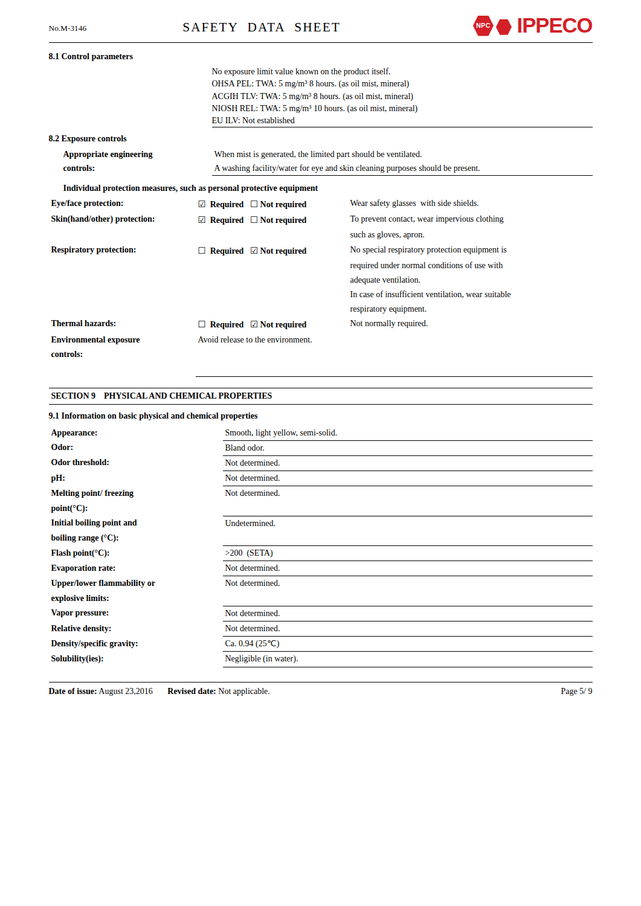No.M-3146
SAFETY DATA SHEET
NPC
IPPECO
8.1 Control parameters
| | No exposure limit value known on the product itself. |
| | OHSA PEL: TWA: 5 mg/m³ 8 hours. (as oil mist, mineral) |
| | ACGIH TLV: TWA: 5 mg/m³ 8 hours. (as oil mist, mineral) |
| | NIOSH REL: TWA: 5 mg/m³ 10 hours. (as oil mist, mineral) |
| | EU ILV: Not established |
8.2 Exposure controls
| Appropriate engineering | When mist is generated, the limited part should be ventilated. |
| controls: | A washing facility/water for eye and skin cleaning purposes should be present. |
Individual protection measures, such as personal protective equipment
| Eye/face protection: | ☑ Required ☐ Not required | Wear safety glasses with side shields. |
| Skin(hand/other) protection: | ☑ Required ☐ Not required | To prevent contact, wear impervious clothing |
| | | such as gloves, apron. |
| Respiratory protection: | ☐ Required ☑ Not required | No special respiratory protection equipment is |
| | | required under normal conditions of use with |
| | | adequate ventilation. |
| | | In case of insufficient ventilation, wear suitable |
| | | respiratory equipment. |
| Thermal hazards: | ☐ Required ☑ Not required | Not normally required. |
| Environmental exposure | Avoid release to the environment. |
| controls: | |
SECTION 9 PHYSICAL AND CHEMICAL PROPERTIES
9.1 Information on basic physical and chemical properties
| Appearance: | Smooth, light yellow, semi-solid. |
| Odor: | Bland odor. |
| Odor threshold: | Not determined. |
| pH: | Not determined. |
| Melting point/ freezing | Not determined. |
| point(°C): | |
| Initial boiling point and | Undetermined. |
| boiling range (°C): | |
| Flash point(°C): | >200 (SETA) |
| Evaporation rate: | Not determined. |
| Upper/lower flammability or | Not determined. |
| explosive limits: | |
| Vapor pressure: | Not determined. |
| Relative density: | Not determined. |
| Density/specific gravity: | Ca. 0.94 (25℃) |
| Solubility(ies): | Negligible (in water). |
Date of issue: August 23,2016 Revised date: Not applicable.
Page 5/ 9